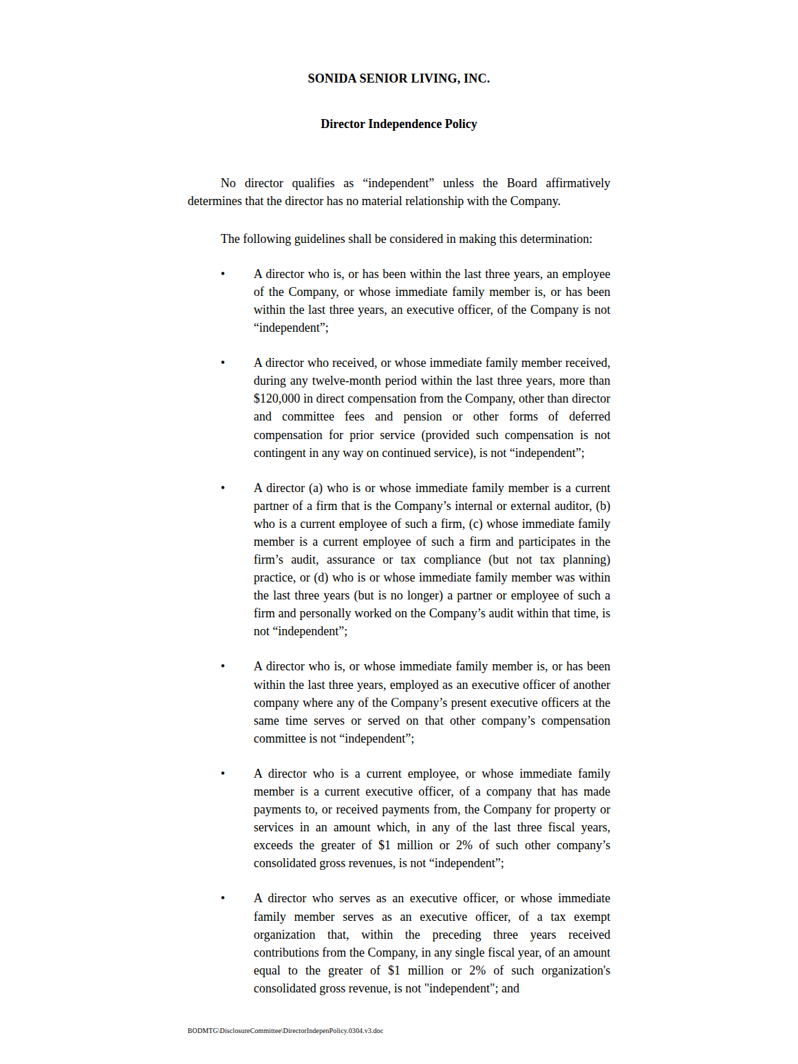SONIDA SENIOR LIVING, INC.
Director Independence Policy
No director qualifies as “independent” unless the Board affirmatively determines that the director has no material relationship with the Company.
The following guidelines shall be considered in making this determination:
A director who is, or has been within the last three years, an employee of the Company, or whose immediate family member is, or has been within the last three years, an executive officer, of the Company is not “independent”;
A director who received, or whose immediate family member received, during any twelve-month period within the last three years, more than $120,000 in direct compensation from the Company, other than director and committee fees and pension or other forms of deferred compensation for prior service (provided such compensation is not contingent in any way on continued service), is not “independent”;
A director (a) who is or whose immediate family member is a current partner of a firm that is the Company’s internal or external auditor, (b) who is a current employee of such a firm, (c) whose immediate family member is a current employee of such a firm and participates in the firm’s audit, assurance or tax compliance (but not tax planning) practice, or (d) who is or whose immediate family member was within the last three years (but is no longer) a partner or employee of such a firm and personally worked on the Company’s audit within that time, is not “independent”;
A director who is, or whose immediate family member is, or has been within the last three years, employed as an executive officer of another company where any of the Company’s present executive officers at the same time serves or served on that other company’s compensation committee is not “independent”;
A director who is a current employee, or whose immediate family member is a current executive officer, of a company that has made payments to, or received payments from, the Company for property or services in an amount which, in any of the last three fiscal years, exceeds the greater of $1 million or 2% of such other company’s consolidated gross revenues, is not “independent”;
A director who serves as an executive officer, or whose immediate family member serves as an executive officer, of a tax exempt organization that, within the preceding three years received contributions from the Company, in any single fiscal year, of an amount equal to the greater of $1 million or 2% of such organization's consolidated gross revenue, is not "independent"; and
BODMTG\DisclosureCommittee\DirectorIndepenPolicy.0304.v3.doc